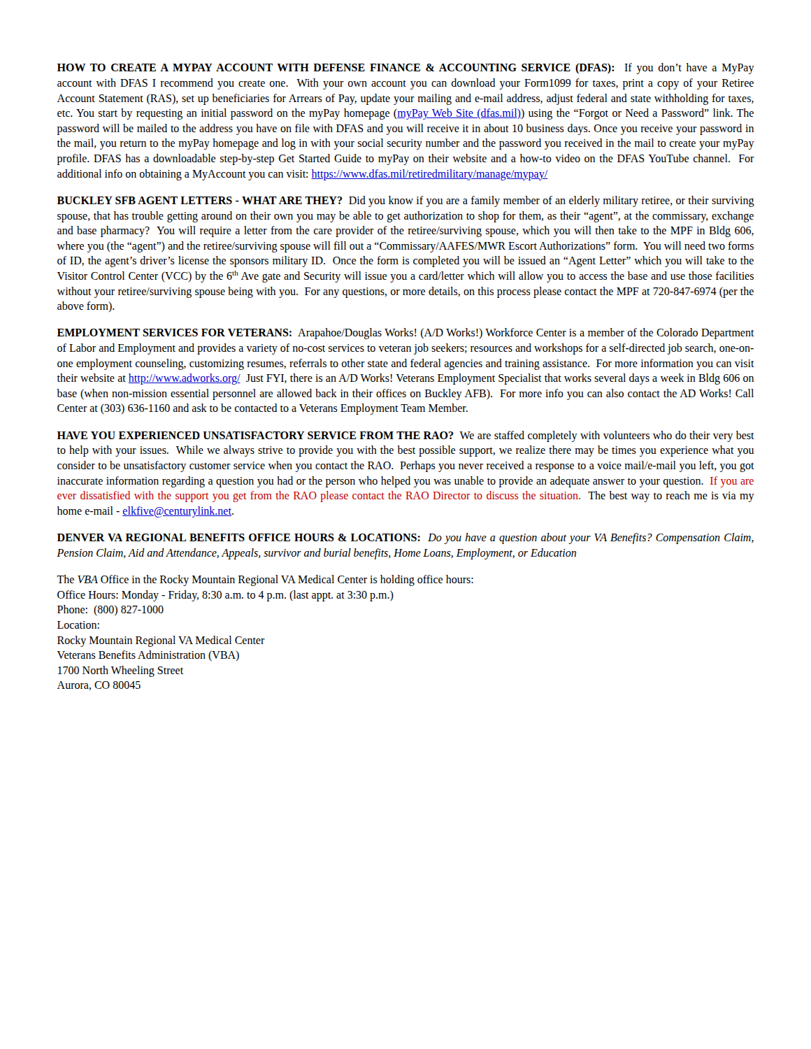HOW TO CREATE A MYPAY ACCOUNT WITH DEFENSE FINANCE & ACCOUNTING SERVICE (DFAS): If you don’t have a MyPay account with DFAS I recommend you create one. With your own account you can download your Form1099 for taxes, print a copy of your Retiree Account Statement (RAS), set up beneficiaries for Arrears of Pay, update your mailing and e-mail address, adjust federal and state withholding for taxes, etc. You start by requesting an initial password on the myPay homepage (myPay Web Site (dfas.mil)) using the “Forgot or Need a Password” link. The password will be mailed to the address you have on file with DFAS and you will receive it in about 10 business days. Once you receive your password in the mail, you return to the myPay homepage and log in with your social security number and the password you received in the mail to create your myPay profile. DFAS has a downloadable step-by-step Get Started Guide to myPay on their website and a how-to video on the DFAS YouTube channel. For additional info on obtaining a MyAccount you can visit: https://www.dfas.mil/retiredmilitary/manage/mypay/
BUCKLEY SFB AGENT LETTERS - WHAT ARE THEY? Did you know if you are a family member of an elderly military retiree, or their surviving spouse, that has trouble getting around on their own you may be able to get authorization to shop for them, as their “agent”, at the commissary, exchange and base pharmacy? You will require a letter from the care provider of the retiree/surviving spouse, which you will then take to the MPF in Bldg 606, where you (the “agent”) and the retiree/surviving spouse will fill out a “Commissary/AAFES/MWR Escort Authorizations” form. You will need two forms of ID, the agent’s driver’s license the sponsors military ID. Once the form is completed you will be issued an “Agent Letter” which you will take to the Visitor Control Center (VCC) by the 6th Ave gate and Security will issue you a card/letter which will allow you to access the base and use those facilities without your retiree/surviving spouse being with you. For any questions, or more details, on this process please contact the MPF at 720-847-6974 (per the above form).
EMPLOYMENT SERVICES FOR VETERANS: Arapahoe/Douglas Works! (A/D Works!) Workforce Center is a member of the Colorado Department of Labor and Employment and provides a variety of no-cost services to veteran job seekers; resources and workshops for a self-directed job search, one-on-one employment counseling, customizing resumes, referrals to other state and federal agencies and training assistance. For more information you can visit their website at http://www.adworks.org/ Just FYI, there is an A/D Works! Veterans Employment Specialist that works several days a week in Bldg 606 on base (when non-mission essential personnel are allowed back in their offices on Buckley AFB). For more info you can also contact the AD Works! Call Center at (303) 636-1160 and ask to be contacted to a Veterans Employment Team Member.
HAVE YOU EXPERIENCED UNSATISFACTORY SERVICE FROM THE RAO? We are staffed completely with volunteers who do their very best to help with your issues. While we always strive to provide you with the best possible support, we realize there may be times you experience what you consider to be unsatisfactory customer service when you contact the RAO. Perhaps you never received a response to a voice mail/e-mail you left, you got inaccurate information regarding a question you had or the person who helped you was unable to provide an adequate answer to your question. If you are ever dissatisfied with the support you get from the RAO please contact the RAO Director to discuss the situation. The best way to reach me is via my home e-mail - elkfive@centurylink.net.
DENVER VA REGIONAL BENEFITS OFFICE HOURS & LOCATIONS: Do you have a question about your VA Benefits? Compensation Claim, Pension Claim, Aid and Attendance, Appeals, survivor and burial benefits, Home Loans, Employment, or Education
The VBA Office in the Rocky Mountain Regional VA Medical Center is holding office hours:
Office Hours: Monday - Friday, 8:30 a.m. to 4 p.m. (last appt. at 3:30 p.m.)
Phone: (800) 827-1000
Location:
Rocky Mountain Regional VA Medical Center
Veterans Benefits Administration (VBA)
1700 North Wheeling Street
Aurora, CO 80045